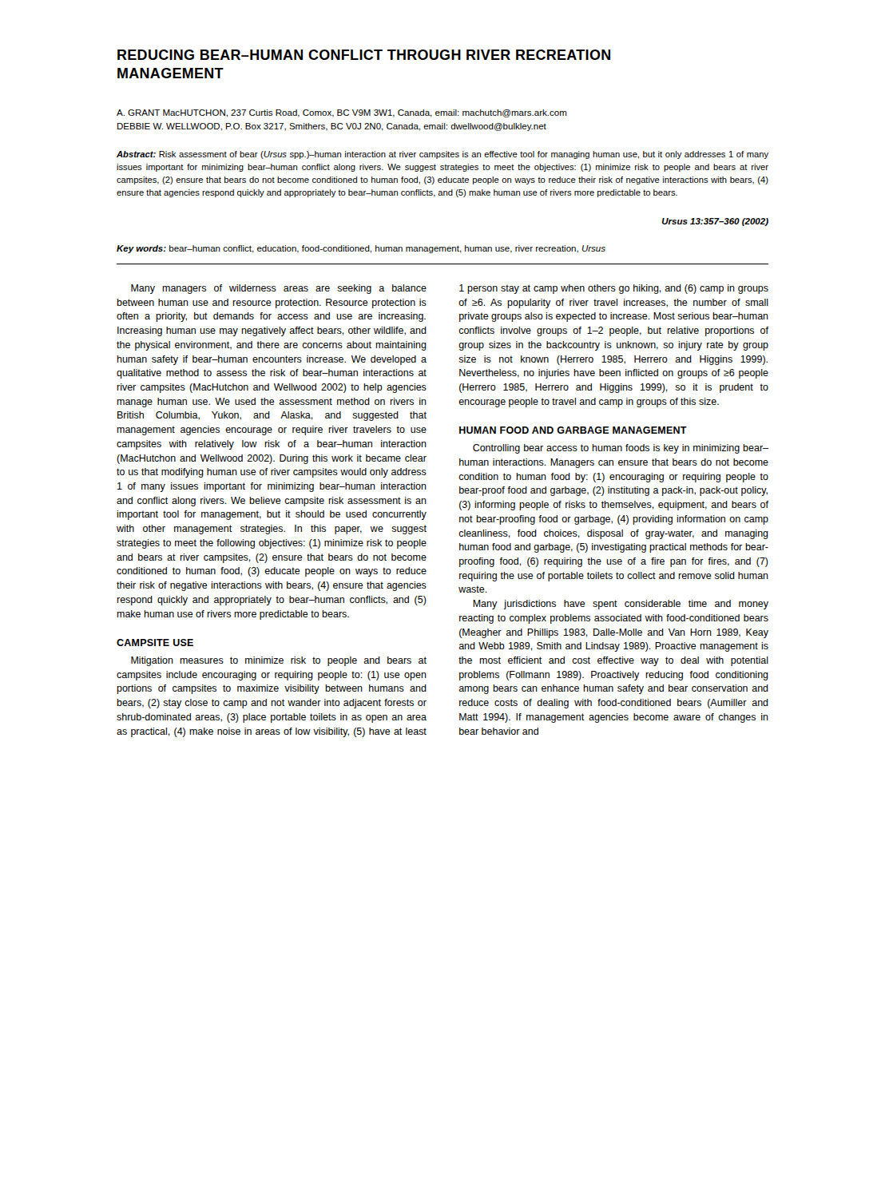REDUCING BEAR–HUMAN CONFLICT THROUGH RIVER RECREATION
MANAGEMENT
A. GRANT MacHUTCHON, 237 Curtis Road, Comox, BC V9M 3W1, Canada, email: machutch@mars.ark.com
DEBBIE W. WELLWOOD, P.O. Box 3217, Smithers, BC V0J 2N0, Canada, email: dwellwood@bulkley.net
Abstract: Risk assessment of bear (Ursus spp.)–human interaction at river campsites is an effective tool for managing human use, but it only addresses 1 of many issues important for minimizing bear–human conflict along rivers. We suggest strategies to meet the objectives: (1) minimize risk to people and bears at river campsites, (2) ensure that bears do not become conditioned to human food, (3) educate people on ways to reduce their risk of negative interactions with bears, (4) ensure that agencies respond quickly and appropriately to bear–human conflicts, and (5) make human use of rivers more predictable to bears.
Ursus 13:357–360 (2002)
Key words: bear–human conflict, education, food-conditioned, human management, human use, river recreation, Ursus
Many managers of wilderness areas are seeking a balance between human use and resource protection. Resource protection is often a priority, but demands for access and use are increasing. Increasing human use may negatively affect bears, other wildlife, and the physical environment, and there are concerns about maintaining human safety if bear–human encounters increase. We developed a qualitative method to assess the risk of bear–human interactions at river campsites (MacHutchon and Wellwood 2002) to help agencies manage human use. We used the assessment method on rivers in British Columbia, Yukon, and Alaska, and suggested that management agencies encourage or require river travelers to use campsites with relatively low risk of a bear–human interaction (MacHutchon and Wellwood 2002). During this work it became clear to us that modifying human use of river campsites would only address 1 of many issues important for minimizing bear–human interaction and conflict along rivers. We believe campsite risk assessment is an important tool for management, but it should be used concurrently with other management strategies. In this paper, we suggest strategies to meet the following objectives: (1) minimize risk to people and bears at river campsites, (2) ensure that bears do not become conditioned to human food, (3) educate people on ways to reduce their risk of negative interactions with bears, (4) ensure that agencies respond quickly and appropriately to bear–human conflicts, and (5) make human use of rivers more predictable to bears.
CAMPSITE USE
Mitigation measures to minimize risk to people and bears at campsites include encouraging or requiring people to: (1) use open portions of campsites to maximize visibility between humans and bears, (2) stay close to camp and not wander into adjacent forests or shrub-dominated areas, (3) place portable toilets in as open an area as practical, (4) make noise in areas of low visibility, (5) have at least 1 person stay at camp when others go hiking, and (6) camp in groups of ≥6. As popularity of river travel increases, the number of small private groups also is expected to increase. Most serious bear–human conflicts involve groups of 1–2 people, but relative proportions of group sizes in the backcountry is unknown, so injury rate by group size is not known (Herrero 1985, Herrero and Higgins 1999). Nevertheless, no injuries have been inflicted on groups of ≥6 people (Herrero 1985, Herrero and Higgins 1999), so it is prudent to encourage people to travel and camp in groups of this size.
HUMAN FOOD AND GARBAGE MANAGEMENT
Controlling bear access to human foods is key in minimizing bear–human interactions. Managers can ensure that bears do not become condition to human food by: (1) encouraging or requiring people to bear-proof food and garbage, (2) instituting a pack-in, pack-out policy, (3) informing people of risks to themselves, equipment, and bears of not bear-proofing food or garbage, (4) providing information on camp cleanliness, food choices, disposal of gray-water, and managing human food and garbage, (5) investigating practical methods for bear-proofing food, (6) requiring the use of a fire pan for fires, and (7) requiring the use of portable toilets to collect and remove solid human waste.
Many jurisdictions have spent considerable time and money reacting to complex problems associated with food-conditioned bears (Meagher and Phillips 1983, Dalle-Molle and Van Horn 1989, Keay and Webb 1989, Smith and Lindsay 1989). Proactive management is the most efficient and cost effective way to deal with potential problems (Follmann 1989). Proactively reducing food conditioning among bears can enhance human safety and bear conservation and reduce costs of dealing with food-conditioned bears (Aumiller and Matt 1994). If management agencies become aware of changes in bear behavior and